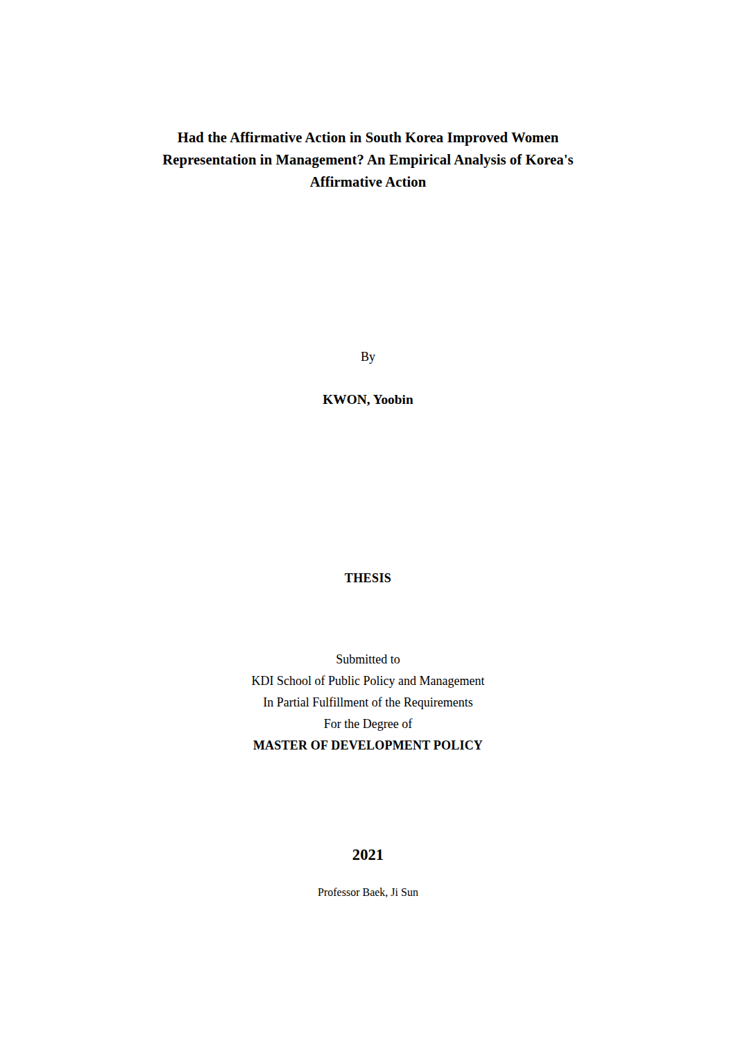Had the Affirmative Action in South Korea Improved Women Representation in Management? An Empirical Analysis of Korea's Affirmative Action
By
KWON, Yoobin
THESIS
Submitted to
KDI School of Public Policy and Management
In Partial Fulfillment of the Requirements
For the Degree of
MASTER OF DEVELOPMENT POLICY
2021
Professor Baek, Ji Sun